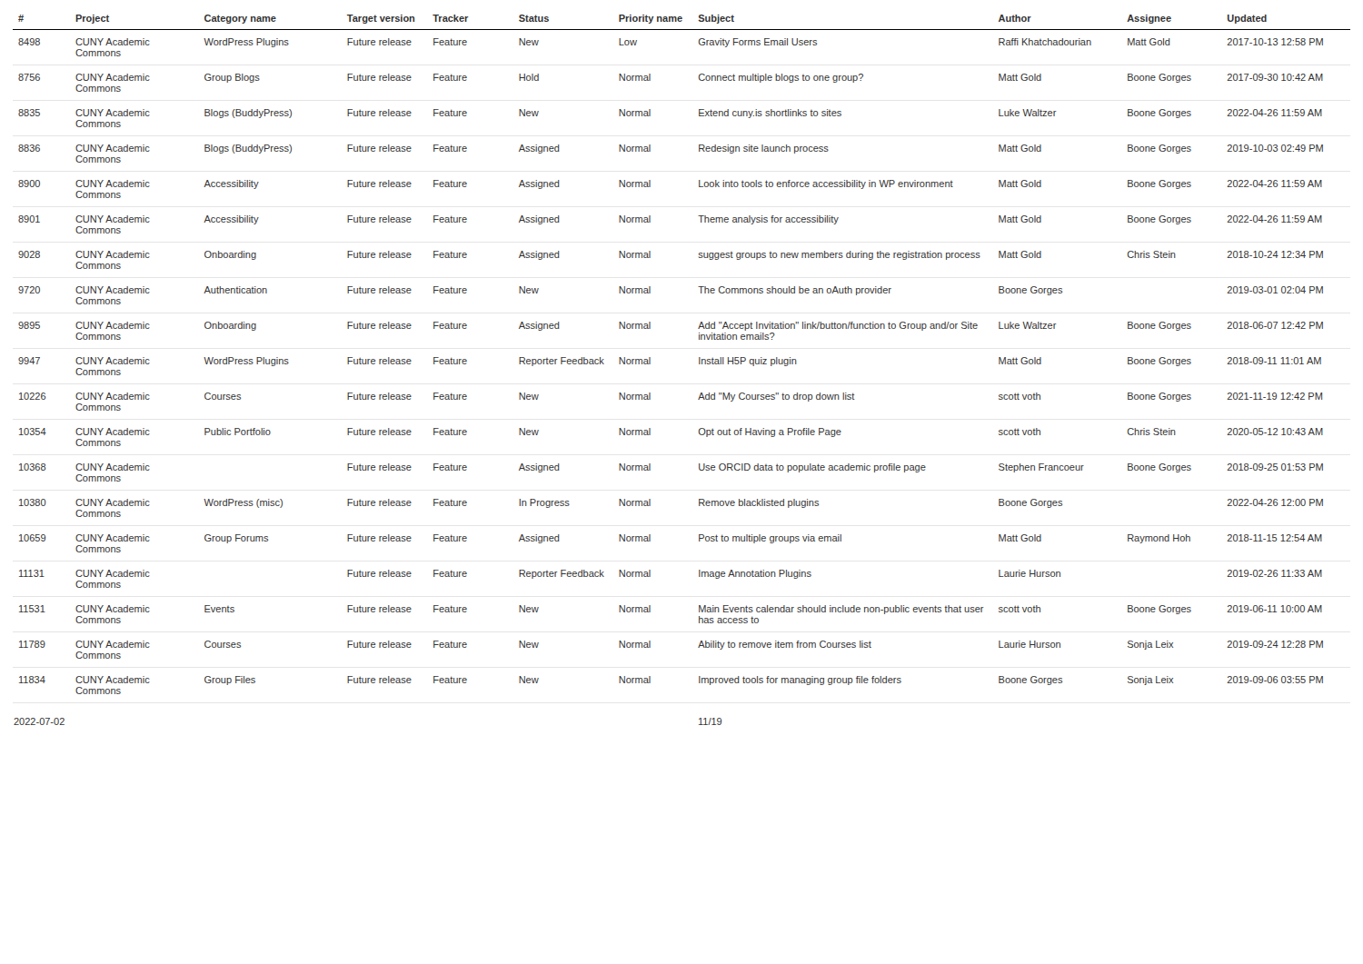| # | Project | Category name | Target version | Tracker | Status | Priority name | Subject | Author | Assignee | Updated |
| --- | --- | --- | --- | --- | --- | --- | --- | --- | --- | --- |
| 8498 | CUNY Academic Commons | WordPress Plugins | Future release | Feature | New | Low | Gravity Forms Email Users | Raffi Khatchadourian | Matt Gold | 2017-10-13 12:58 PM |
| 8756 | CUNY Academic Commons | Group Blogs | Future release | Feature | Hold | Normal | Connect multiple blogs to one group? | Matt Gold | Boone Gorges | 2017-09-30 10:42 AM |
| 8835 | CUNY Academic Commons | Blogs (BuddyPress) | Future release | Feature | New | Normal | Extend cuny.is shortlinks to sites | Luke Waltzer | Boone Gorges | 2022-04-26 11:59 AM |
| 8836 | CUNY Academic Commons | Blogs (BuddyPress) | Future release | Feature | Assigned | Normal | Redesign site launch process | Matt Gold | Boone Gorges | 2019-10-03 02:49 PM |
| 8900 | CUNY Academic Commons | Accessibility | Future release | Feature | Assigned | Normal | Look into tools to enforce accessibility in WP environment | Matt Gold | Boone Gorges | 2022-04-26 11:59 AM |
| 8901 | CUNY Academic Commons | Accessibility | Future release | Feature | Assigned | Normal | Theme analysis for accessibility | Matt Gold | Boone Gorges | 2022-04-26 11:59 AM |
| 9028 | CUNY Academic Commons | Onboarding | Future release | Feature | Assigned | Normal | suggest groups to new members during the registration process | Matt Gold | Chris Stein | 2018-10-24 12:34 PM |
| 9720 | CUNY Academic Commons | Authentication | Future release | Feature | New | Normal | The Commons should be an oAuth provider | Boone Gorges | | 2019-03-01 02:04 PM |
| 9895 | CUNY Academic Commons | Onboarding | Future release | Feature | Assigned | Normal | Add "Accept Invitation" link/button/function to Group and/or Site invitation emails? | Luke Waltzer | Boone Gorges | 2018-06-07 12:42 PM |
| 9947 | CUNY Academic Commons | WordPress Plugins | Future release | Feature | Reporter Feedback | Normal | Install H5P quiz plugin | Matt Gold | Boone Gorges | 2018-09-11 11:01 AM |
| 10226 | CUNY Academic Commons | Courses | Future release | Feature | New | Normal | Add "My Courses" to drop down list | scott voth | Boone Gorges | 2021-11-19 12:42 PM |
| 10354 | CUNY Academic Commons | Public Portfolio | Future release | Feature | New | Normal | Opt out of Having a Profile Page | scott voth | Chris Stein | 2020-05-12 10:43 AM |
| 10368 | CUNY Academic Commons | | Future release | Feature | Assigned | Normal | Use ORCID data to populate academic profile page | Stephen Francoeur | Boone Gorges | 2018-09-25 01:53 PM |
| 10380 | CUNY Academic Commons | WordPress (misc) | Future release | Feature | In Progress | Normal | Remove blacklisted plugins | Boone Gorges | | 2022-04-26 12:00 PM |
| 10659 | CUNY Academic Commons | Group Forums | Future release | Feature | Assigned | Normal | Post to multiple groups via email | Matt Gold | Raymond Hoh | 2018-11-15 12:54 AM |
| 11131 | CUNY Academic Commons | | Future release | Feature | Reporter Feedback | Normal | Image Annotation Plugins | Laurie Hurson | | 2019-02-26 11:33 AM |
| 11531 | CUNY Academic Commons | Events | Future release | Feature | New | Normal | Main Events calendar should include non-public events that user has access to | scott voth | Boone Gorges | 2019-06-11 10:00 AM |
| 11789 | CUNY Academic Commons | Courses | Future release | Feature | New | Normal | Ability to remove item from Courses list | Laurie Hurson | Sonja Leix | 2019-09-24 12:28 PM |
| 11834 | CUNY Academic Commons | Group Files | Future release | Feature | New | Normal | Improved tools for managing group file folders | Boone Gorges | Sonja Leix | 2019-09-06 03:55 PM |
| 2022-07-02 | 11/19 | |